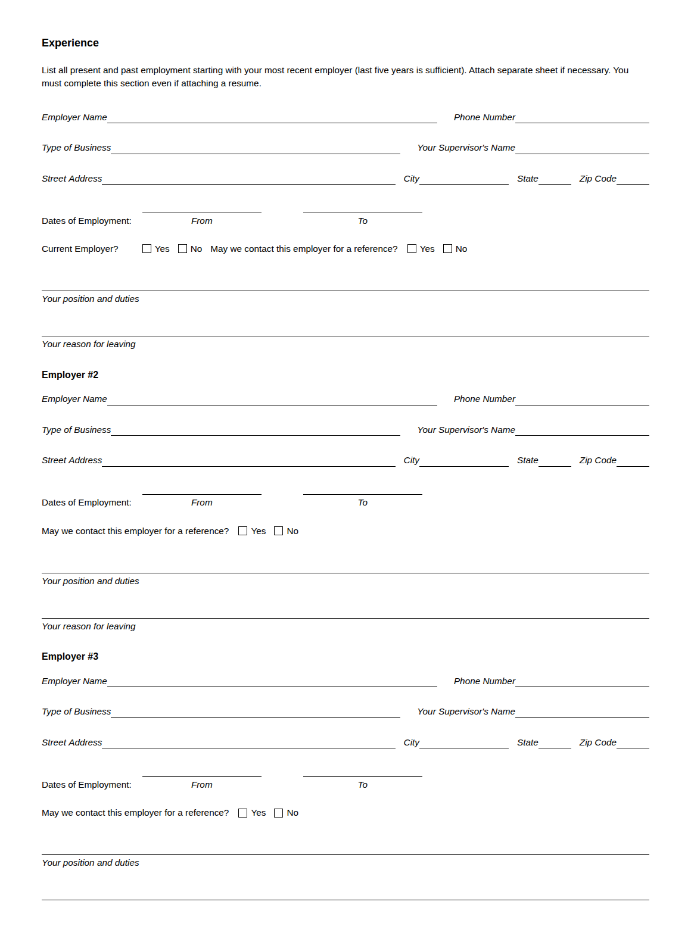Experience
List all present and past employment starting with your most recent employer (last five years is sufficient). Attach separate sheet if necessary. You must complete this section even if attaching a resume.
Employer Name Phone Number
Type of Business Your Supervisor's Name
Street Address City State Zip Code
Dates of Employment:
From
To
Current Employer? Yes No May we contact this employer for a reference? Yes No
Your position and duties
Your reason for leaving
Employer #2
Employer Name Phone Number
Type of Business Your Supervisor's Name
Street Address City State Zip Code
Dates of Employment:
From
To
May we contact this employer for a reference? Yes No
Your position and duties
Your reason for leaving
Employer #3
Employer Name Phone Number
Type of Business Your Supervisor's Name
Street Address City State Zip Code
Dates of Employment:
From
To
May we contact this employer for a reference? Yes No
Your position and duties